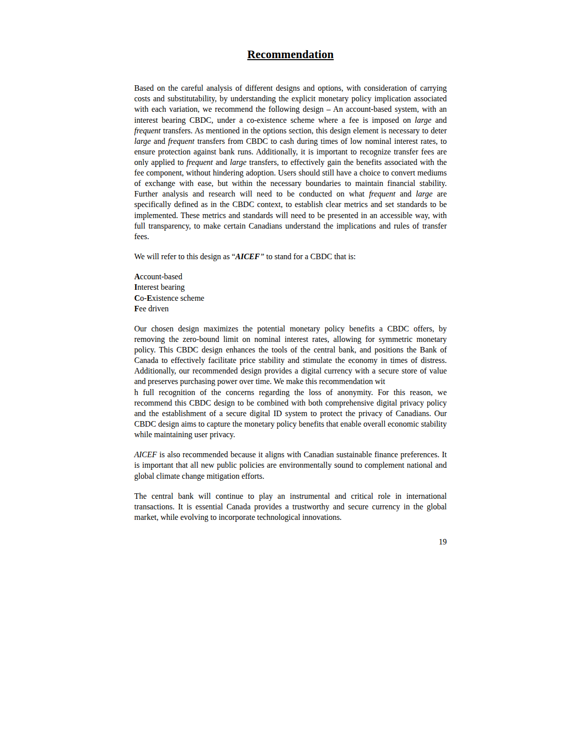Recommendation
Based on the careful analysis of different designs and options, with consideration of carrying costs and substitutability, by understanding the explicit monetary policy implication associated with each variation, we recommend the following design – An account-based system, with an interest bearing CBDC, under a co-existence scheme where a fee is imposed on large and frequent transfers. As mentioned in the options section, this design element is necessary to deter large and frequent transfers from CBDC to cash during times of low nominal interest rates, to ensure protection against bank runs. Additionally, it is important to recognize transfer fees are only applied to frequent and large transfers, to effectively gain the benefits associated with the fee component, without hindering adoption. Users should still have a choice to convert mediums of exchange with ease, but within the necessary boundaries to maintain financial stability. Further analysis and research will need to be conducted on what frequent and large are specifically defined as in the CBDC context, to establish clear metrics and set standards to be implemented. These metrics and standards will need to be presented in an accessible way, with full transparency, to make certain Canadians understand the implications and rules of transfer fees.
We will refer to this design as “AICEF” to stand for a CBDC that is:
Account-based
Interest bearing
Co-Existence scheme
Fee driven
Our chosen design maximizes the potential monetary policy benefits a CBDC offers, by removing the zero-bound limit on nominal interest rates, allowing for symmetric monetary policy. This CBDC design enhances the tools of the central bank, and positions the Bank of Canada to effectively facilitate price stability and stimulate the economy in times of distress. Additionally, our recommended design provides a digital currency with a secure store of value and preserves purchasing power over time. We make this recommendation wit
h full recognition of the concerns regarding the loss of anonymity. For this reason, we recommend this CBDC design to be combined with both comprehensive digital privacy policy and the establishment of a secure digital ID system to protect the privacy of Canadians. Our CBDC design aims to capture the monetary policy benefits that enable overall economic stability while maintaining user privacy.
AICEF is also recommended because it aligns with Canadian sustainable finance preferences. It is important that all new public policies are environmentally sound to complement national and global climate change mitigation efforts.
The central bank will continue to play an instrumental and critical role in international transactions. It is essential Canada provides a trustworthy and secure currency in the global market, while evolving to incorporate technological innovations.
19